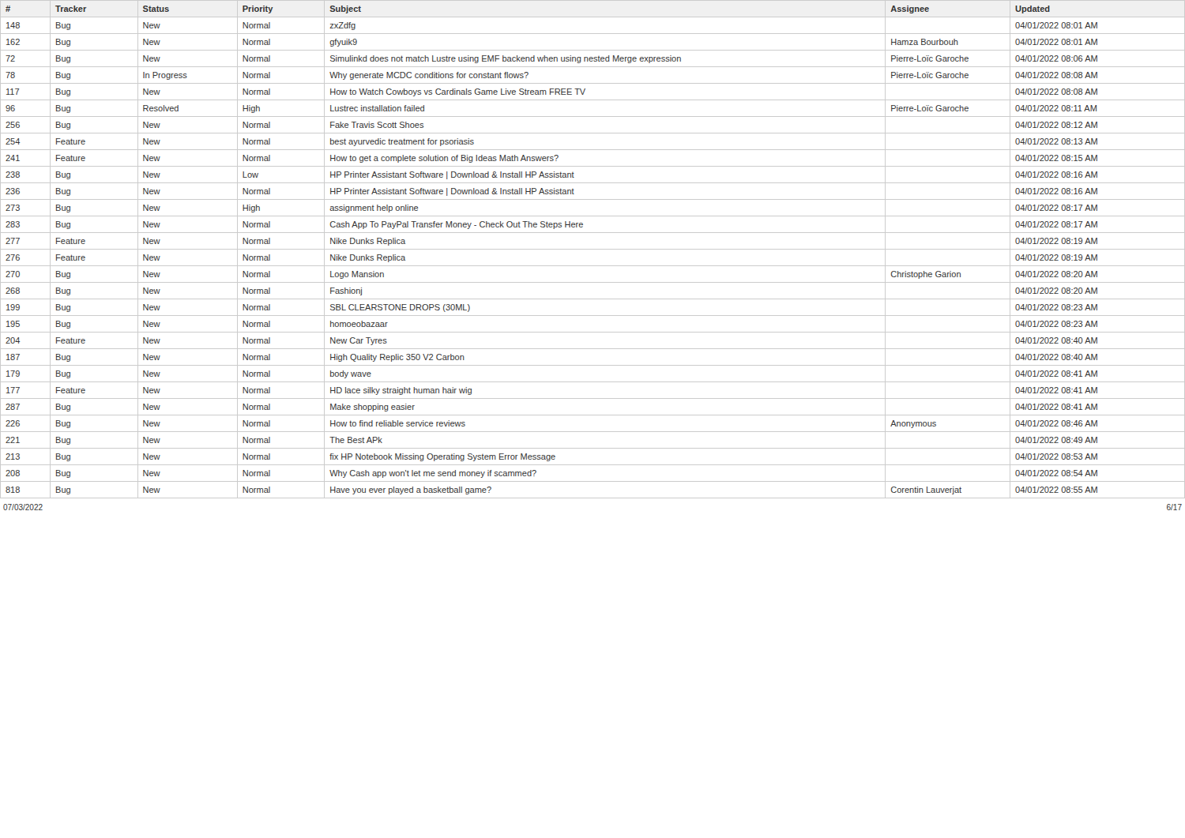| # | Tracker | Status | Priority | Subject | Assignee | Updated |
| --- | --- | --- | --- | --- | --- | --- |
| 148 | Bug | New | Normal | zxZdfg | | 04/01/2022 08:01 AM |
| 162 | Bug | New | Normal | gfyuik9 | Hamza Bourbouh | 04/01/2022 08:01 AM |
| 72 | Bug | New | Normal | Simulinkd does not match Lustre using EMF backend when using nested Merge expression | Pierre-Loïc Garoche | 04/01/2022 08:06 AM |
| 78 | Bug | In Progress | Normal | Why generate MCDC conditions for constant flows? | Pierre-Loïc Garoche | 04/01/2022 08:08 AM |
| 117 | Bug | New | Normal | How to Watch Cowboys vs Cardinals Game Live Stream FREE TV | | 04/01/2022 08:08 AM |
| 96 | Bug | Resolved | High | Lustrec installation failed | Pierre-Loïc Garoche | 04/01/2022 08:11 AM |
| 256 | Bug | New | Normal | Fake Travis Scott Shoes | | 04/01/2022 08:12 AM |
| 254 | Feature | New | Normal | best ayurvedic treatment for psoriasis | | 04/01/2022 08:13 AM |
| 241 | Feature | New | Normal | How to get a complete solution of Big Ideas Math Answers? | | 04/01/2022 08:15 AM |
| 238 | Bug | New | Low | HP Printer Assistant Software / Download & Install HP Assistant | | 04/01/2022 08:16 AM |
| 236 | Bug | New | Normal | HP Printer Assistant Software / Download & Install HP Assistant | | 04/01/2022 08:16 AM |
| 273 | Bug | New | High | assignment help online | | 04/01/2022 08:17 AM |
| 283 | Bug | New | Normal | Cash App To PayPal Transfer Money - Check Out The Steps Here | | 04/01/2022 08:17 AM |
| 277 | Feature | New | Normal | Nike Dunks Replica | | 04/01/2022 08:19 AM |
| 276 | Feature | New | Normal | Nike Dunks Replica | | 04/01/2022 08:19 AM |
| 270 | Bug | New | Normal | Logo Mansion | Christophe Garion | 04/01/2022 08:20 AM |
| 268 | Bug | New | Normal | Fashionj | | 04/01/2022 08:20 AM |
| 199 | Bug | New | Normal | SBL CLEARSTONE DROPS (30ML) | | 04/01/2022 08:23 AM |
| 195 | Bug | New | Normal | homoeobazaar | | 04/01/2022 08:23 AM |
| 204 | Feature | New | Normal | New Car Tyres | | 04/01/2022 08:40 AM |
| 187 | Bug | New | Normal | High Quality Replic 350 V2 Carbon | | 04/01/2022 08:40 AM |
| 179 | Bug | New | Normal | body wave | | 04/01/2022 08:41 AM |
| 177 | Feature | New | Normal | HD lace silky straight human hair wig | | 04/01/2022 08:41 AM |
| 287 | Bug | New | Normal | Make shopping easier | | 04/01/2022 08:41 AM |
| 226 | Bug | New | Normal | How to find reliable service reviews | Anonymous | 04/01/2022 08:46 AM |
| 221 | Bug | New | Normal | The Best APk | | 04/01/2022 08:49 AM |
| 213 | Bug | New | Normal | fix HP Notebook Missing Operating System Error Message | | 04/01/2022 08:53 AM |
| 208 | Bug | New | Normal | Why Cash app won't let me send money if scammed? | | 04/01/2022 08:54 AM |
| 818 | Bug | New | Normal | Have you ever played a basketball game? | Corentin Lauverjat | 04/01/2022 08:55 AM |
07/03/2022 6/17